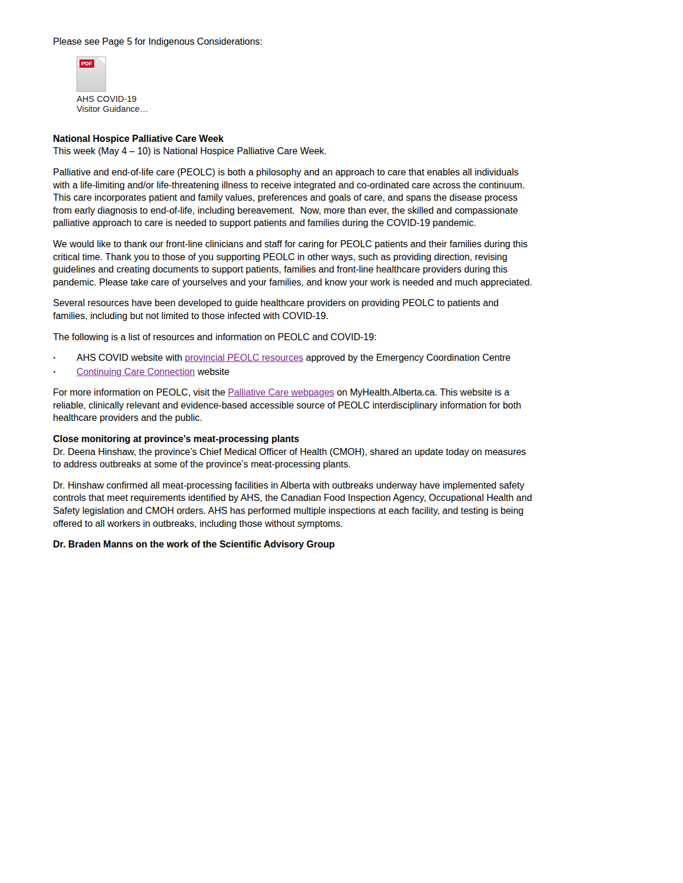Please see Page 5 for Indigenous Considerations:
AHS COVID-19
Visitor Guidance…
National Hospice Palliative Care Week
This week (May 4 – 10) is National Hospice Palliative Care Week.
Palliative and end-of-life care (PEOLC) is both a philosophy and an approach to care that enables all individuals with a life-limiting and/or life-threatening illness to receive integrated and co-ordinated care across the continuum. This care incorporates patient and family values, preferences and goals of care, and spans the disease process from early diagnosis to end-of-life, including bereavement. Now, more than ever, the skilled and compassionate palliative approach to care is needed to support patients and families during the COVID-19 pandemic.
We would like to thank our front-line clinicians and staff for caring for PEOLC patients and their families during this critical time. Thank you to those of you supporting PEOLC in other ways, such as providing direction, revising guidelines and creating documents to support patients, families and front-line healthcare providers during this pandemic. Please take care of yourselves and your families, and know your work is needed and much appreciated.
Several resources have been developed to guide healthcare providers on providing PEOLC to patients and families, including but not limited to those infected with COVID-19.
The following is a list of resources and information on PEOLC and COVID-19:
AHS COVID website with provincial PEOLC resources approved by the Emergency Coordination Centre
Continuing Care Connection website
For more information on PEOLC, visit the Palliative Care webpages on MyHealth.Alberta.ca. This website is a reliable, clinically relevant and evidence-based accessible source of PEOLC interdisciplinary information for both healthcare providers and the public.
Close monitoring at province’s meat-processing plants
Dr. Deena Hinshaw, the province’s Chief Medical Officer of Health (CMOH), shared an update today on measures to address outbreaks at some of the province’s meat-processing plants.
Dr. Hinshaw confirmed all meat-processing facilities in Alberta with outbreaks underway have implemented safety controls that meet requirements identified by AHS, the Canadian Food Inspection Agency, Occupational Health and Safety legislation and CMOH orders. AHS has performed multiple inspections at each facility, and testing is being offered to all workers in outbreaks, including those without symptoms.
Dr. Braden Manns on the work of the Scientific Advisory Group